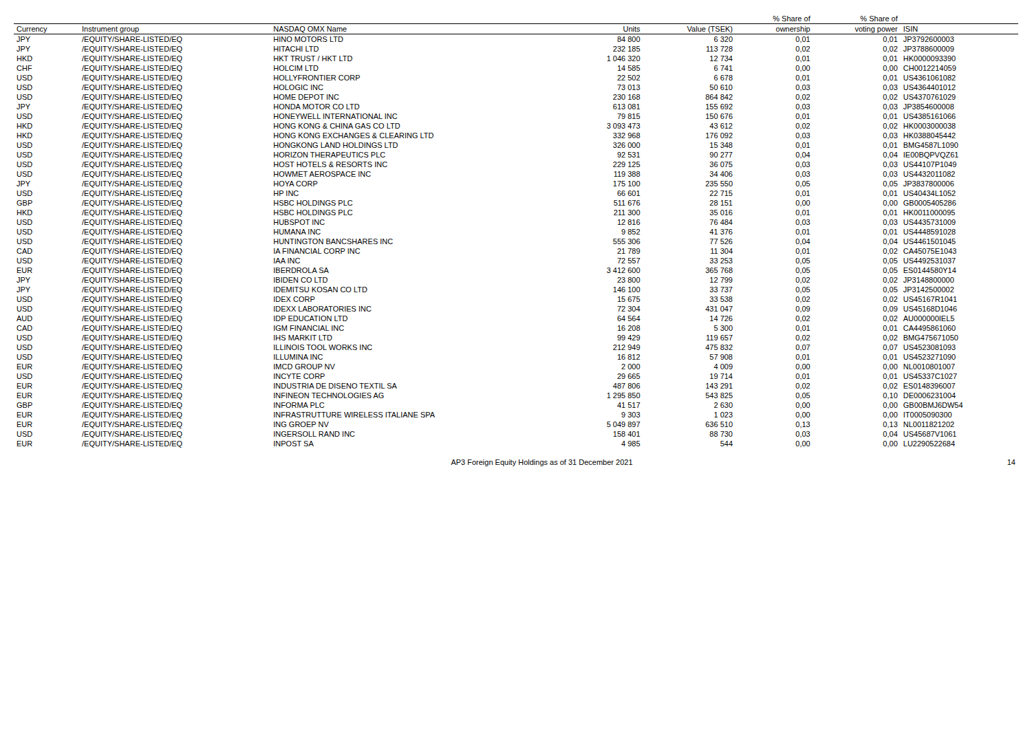| | | | | | % Share of | % Share of | |
| --- | --- | --- | --- | --- | --- | --- | --- |
| Currency | Instrument group | NASDAQ OMX Name | Units | Value (TSEK) | ownership | voting power | ISIN |
| JPY | /EQUITY/SHARE-LISTED/EQ | HINO MOTORS LTD | 84 800 | 6 320 | 0,01 | 0,01 | JP3792600003 |
| JPY | /EQUITY/SHARE-LISTED/EQ | HITACHI LTD | 232 185 | 113 728 | 0,02 | 0,02 | JP3788600009 |
| HKD | /EQUITY/SHARE-LISTED/EQ | HKT TRUST / HKT LTD | 1 046 320 | 12 734 | 0,01 | 0,01 | HK0000093390 |
| CHF | /EQUITY/SHARE-LISTED/EQ | HOLCIM LTD | 14 585 | 6 741 | 0,00 | 0,00 | CH0012214059 |
| USD | /EQUITY/SHARE-LISTED/EQ | HOLLYFRONTIER CORP | 22 502 | 6 678 | 0,01 | 0,01 | US4361061082 |
| USD | /EQUITY/SHARE-LISTED/EQ | HOLOGIC INC | 73 013 | 50 610 | 0,03 | 0,03 | US4364401012 |
| USD | /EQUITY/SHARE-LISTED/EQ | HOME DEPOT INC | 230 168 | 864 842 | 0,02 | 0,02 | US4370761029 |
| JPY | /EQUITY/SHARE-LISTED/EQ | HONDA MOTOR CO LTD | 613 081 | 155 692 | 0,03 | 0,03 | JP3854600008 |
| USD | /EQUITY/SHARE-LISTED/EQ | HONEYWELL INTERNATIONAL INC | 79 815 | 150 676 | 0,01 | 0,01 | US4385161066 |
| HKD | /EQUITY/SHARE-LISTED/EQ | HONG KONG & CHINA GAS CO LTD | 3 093 473 | 43 612 | 0,02 | 0,02 | HK0003000038 |
| HKD | /EQUITY/SHARE-LISTED/EQ | HONG KONG EXCHANGES & CLEARING LTD | 332 968 | 176 092 | 0,03 | 0,03 | HK0388045442 |
| USD | /EQUITY/SHARE-LISTED/EQ | HONGKONG LAND HOLDINGS LTD | 326 000 | 15 348 | 0,01 | 0,01 | BMG4587L1090 |
| USD | /EQUITY/SHARE-LISTED/EQ | HORIZON THERAPEUTICS PLC | 92 531 | 90 277 | 0,04 | 0,04 | IE00BQPVQZ61 |
| USD | /EQUITY/SHARE-LISTED/EQ | HOST HOTELS & RESORTS INC | 229 125 | 36 075 | 0,03 | 0,03 | US44107P1049 |
| USD | /EQUITY/SHARE-LISTED/EQ | HOWMET AEROSPACE INC | 119 388 | 34 406 | 0,03 | 0,03 | US4432011082 |
| JPY | /EQUITY/SHARE-LISTED/EQ | HOYA CORP | 175 100 | 235 550 | 0,05 | 0,05 | JP3837800006 |
| USD | /EQUITY/SHARE-LISTED/EQ | HP INC | 66 601 | 22 715 | 0,01 | 0,01 | US40434L1052 |
| GBP | /EQUITY/SHARE-LISTED/EQ | HSBC HOLDINGS PLC | 511 676 | 28 151 | 0,00 | 0,00 | GB0005405286 |
| HKD | /EQUITY/SHARE-LISTED/EQ | HSBC HOLDINGS PLC | 211 300 | 35 016 | 0,01 | 0,01 | HK0011000095 |
| USD | /EQUITY/SHARE-LISTED/EQ | HUBSPOT INC | 12 816 | 76 484 | 0,03 | 0,03 | US4435731009 |
| USD | /EQUITY/SHARE-LISTED/EQ | HUMANA INC | 9 852 | 41 376 | 0,01 | 0,01 | US4448591028 |
| USD | /EQUITY/SHARE-LISTED/EQ | HUNTINGTON BANCSHARES INC | 555 306 | 77 526 | 0,04 | 0,04 | US4461501045 |
| CAD | /EQUITY/SHARE-LISTED/EQ | IA FINANCIAL CORP INC | 21 789 | 11 304 | 0,01 | 0,02 | CA45075E1043 |
| USD | /EQUITY/SHARE-LISTED/EQ | IAA INC | 72 557 | 33 253 | 0,05 | 0,05 | US4492531037 |
| EUR | /EQUITY/SHARE-LISTED/EQ | IBERDROLA SA | 3 412 600 | 365 768 | 0,05 | 0,05 | ES0144580Y14 |
| JPY | /EQUITY/SHARE-LISTED/EQ | IBIDEN CO LTD | 23 800 | 12 799 | 0,02 | 0,02 | JP3148800000 |
| JPY | /EQUITY/SHARE-LISTED/EQ | IDEMITSU KOSAN CO LTD | 146 100 | 33 737 | 0,05 | 0,05 | JP3142500002 |
| USD | /EQUITY/SHARE-LISTED/EQ | IDEX CORP | 15 675 | 33 538 | 0,02 | 0,02 | US45167R1041 |
| USD | /EQUITY/SHARE-LISTED/EQ | IDEXX LABORATORIES INC | 72 304 | 431 047 | 0,09 | 0,09 | US45168D1046 |
| AUD | /EQUITY/SHARE-LISTED/EQ | IDP EDUCATION LTD | 64 564 | 14 726 | 0,02 | 0,02 | AU000000IEL5 |
| CAD | /EQUITY/SHARE-LISTED/EQ | IGM FINANCIAL INC | 16 208 | 5 300 | 0,01 | 0,01 | CA4495861060 |
| USD | /EQUITY/SHARE-LISTED/EQ | IHS MARKIT LTD | 99 429 | 119 657 | 0,02 | 0,02 | BMG475671050 |
| USD | /EQUITY/SHARE-LISTED/EQ | ILLINOIS TOOL WORKS INC | 212 949 | 475 832 | 0,07 | 0,07 | US4523081093 |
| USD | /EQUITY/SHARE-LISTED/EQ | ILLUMINA INC | 16 812 | 57 908 | 0,01 | 0,01 | US4523271090 |
| EUR | /EQUITY/SHARE-LISTED/EQ | IMCD GROUP NV | 2 000 | 4 009 | 0,00 | 0,00 | NL0010801007 |
| USD | /EQUITY/SHARE-LISTED/EQ | INCYTE CORP | 29 665 | 19 714 | 0,01 | 0,01 | US45337C1027 |
| EUR | /EQUITY/SHARE-LISTED/EQ | INDUSTRIA DE DISENO TEXTIL SA | 487 806 | 143 291 | 0,02 | 0,02 | ES0148396007 |
| EUR | /EQUITY/SHARE-LISTED/EQ | INFINEON TECHNOLOGIES AG | 1 295 850 | 543 825 | 0,05 | 0,10 | DE0006231004 |
| GBP | /EQUITY/SHARE-LISTED/EQ | INFORMA PLC | 41 517 | 2 630 | 0,00 | 0,00 | GB00BMJ6DW54 |
| EUR | /EQUITY/SHARE-LISTED/EQ | INFRASTRUTTURE WIRELESS ITALIANE SPA | 9 303 | 1 023 | 0,00 | 0,00 | IT0005090300 |
| EUR | /EQUITY/SHARE-LISTED/EQ | ING GROEP NV | 5 049 897 | 636 510 | 0,13 | 0,13 | NL0011821202 |
| USD | /EQUITY/SHARE-LISTED/EQ | INGERSOLL RAND INC | 158 401 | 88 730 | 0,03 | 0,04 | US45687V1061 |
| EUR | /EQUITY/SHARE-LISTED/EQ | INPOST SA | 4 985 | 544 | 0,00 | 0,00 | LU2290522684 |
| | AP3 Foreign Equity Holdings as of 31 December 2021 | 14 |